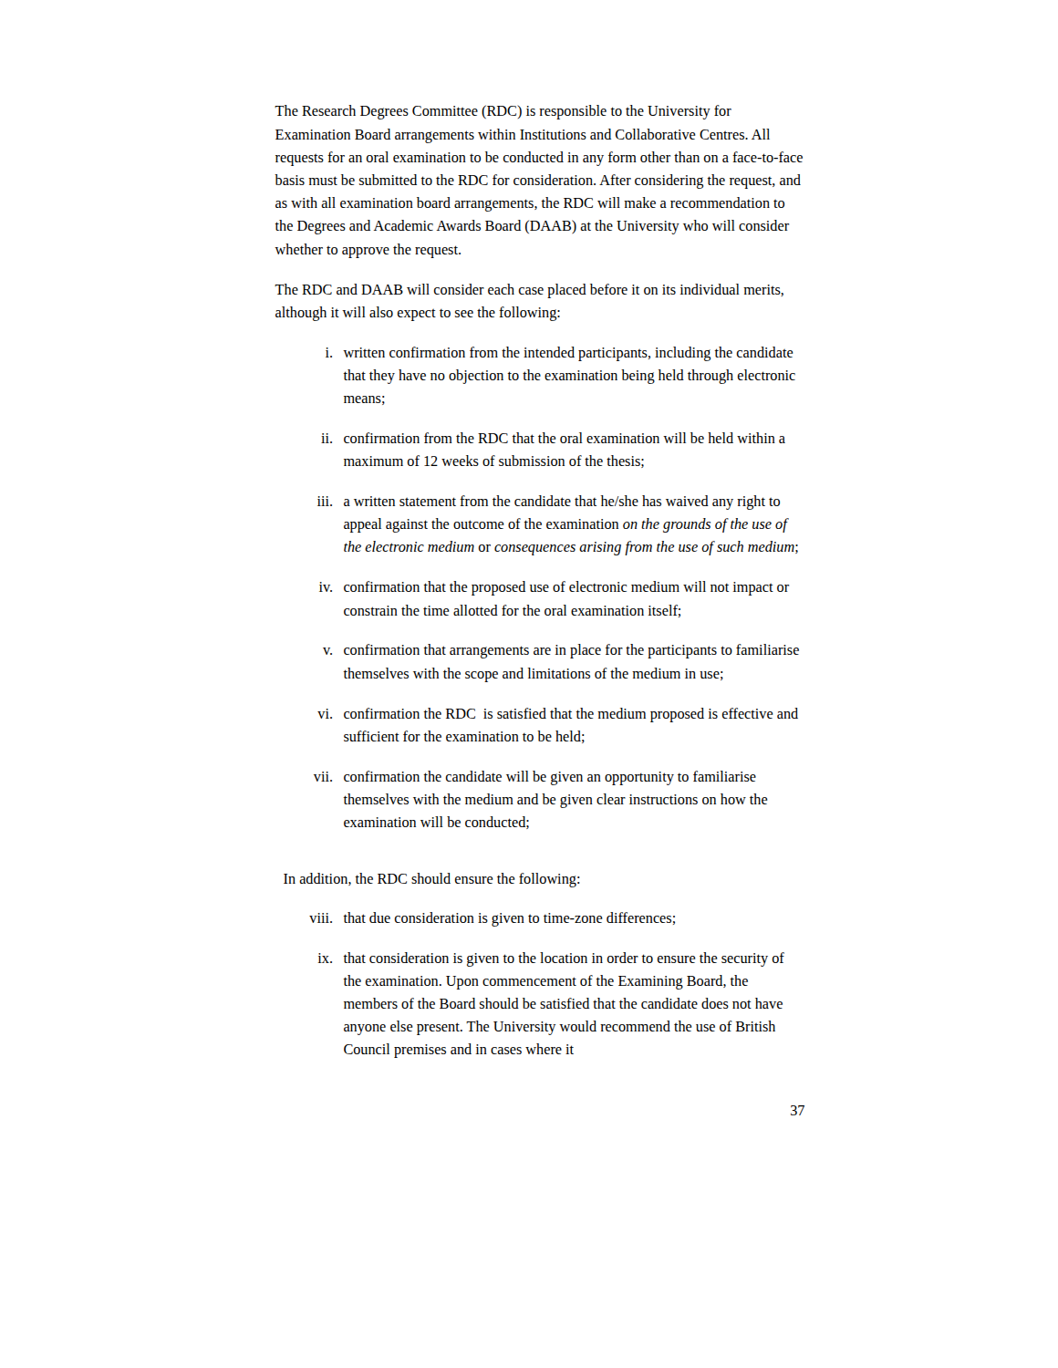The Research Degrees Committee (RDC) is responsible to the University for Examination Board arrangements within Institutions and Collaborative Centres. All requests for an oral examination to be conducted in any form other than on a face-to-face basis must be submitted to the RDC for consideration. After considering the request, and as with all examination board arrangements, the RDC will make a recommendation to the Degrees and Academic Awards Board (DAAB) at the University who will consider whether to approve the request.
The RDC and DAAB will consider each case placed before it on its individual merits, although it will also expect to see the following:
written confirmation from the intended participants, including the candidate that they have no objection to the examination being held through electronic means;
confirmation from the RDC that the oral examination will be held within a maximum of 12 weeks of submission of the thesis;
a written statement from the candidate that he/she has waived any right to appeal against the outcome of the examination on the grounds of the use of the electronic medium or consequences arising from the use of such medium;
confirmation that the proposed use of electronic medium will not impact or constrain the time allotted for the oral examination itself;
confirmation that arrangements are in place for the participants to familiarise themselves with the scope and limitations of the medium in use;
confirmation the RDC is satisfied that the medium proposed is effective and sufficient for the examination to be held;
confirmation the candidate will be given an opportunity to familiarise themselves with the medium and be given clear instructions on how the examination will be conducted;
In addition, the RDC should ensure the following:
that due consideration is given to time-zone differences;
that consideration is given to the location in order to ensure the security of the examination. Upon commencement of the Examining Board, the members of the Board should be satisfied that the candidate does not have anyone else present. The University would recommend the use of British Council premises and in cases where it
37